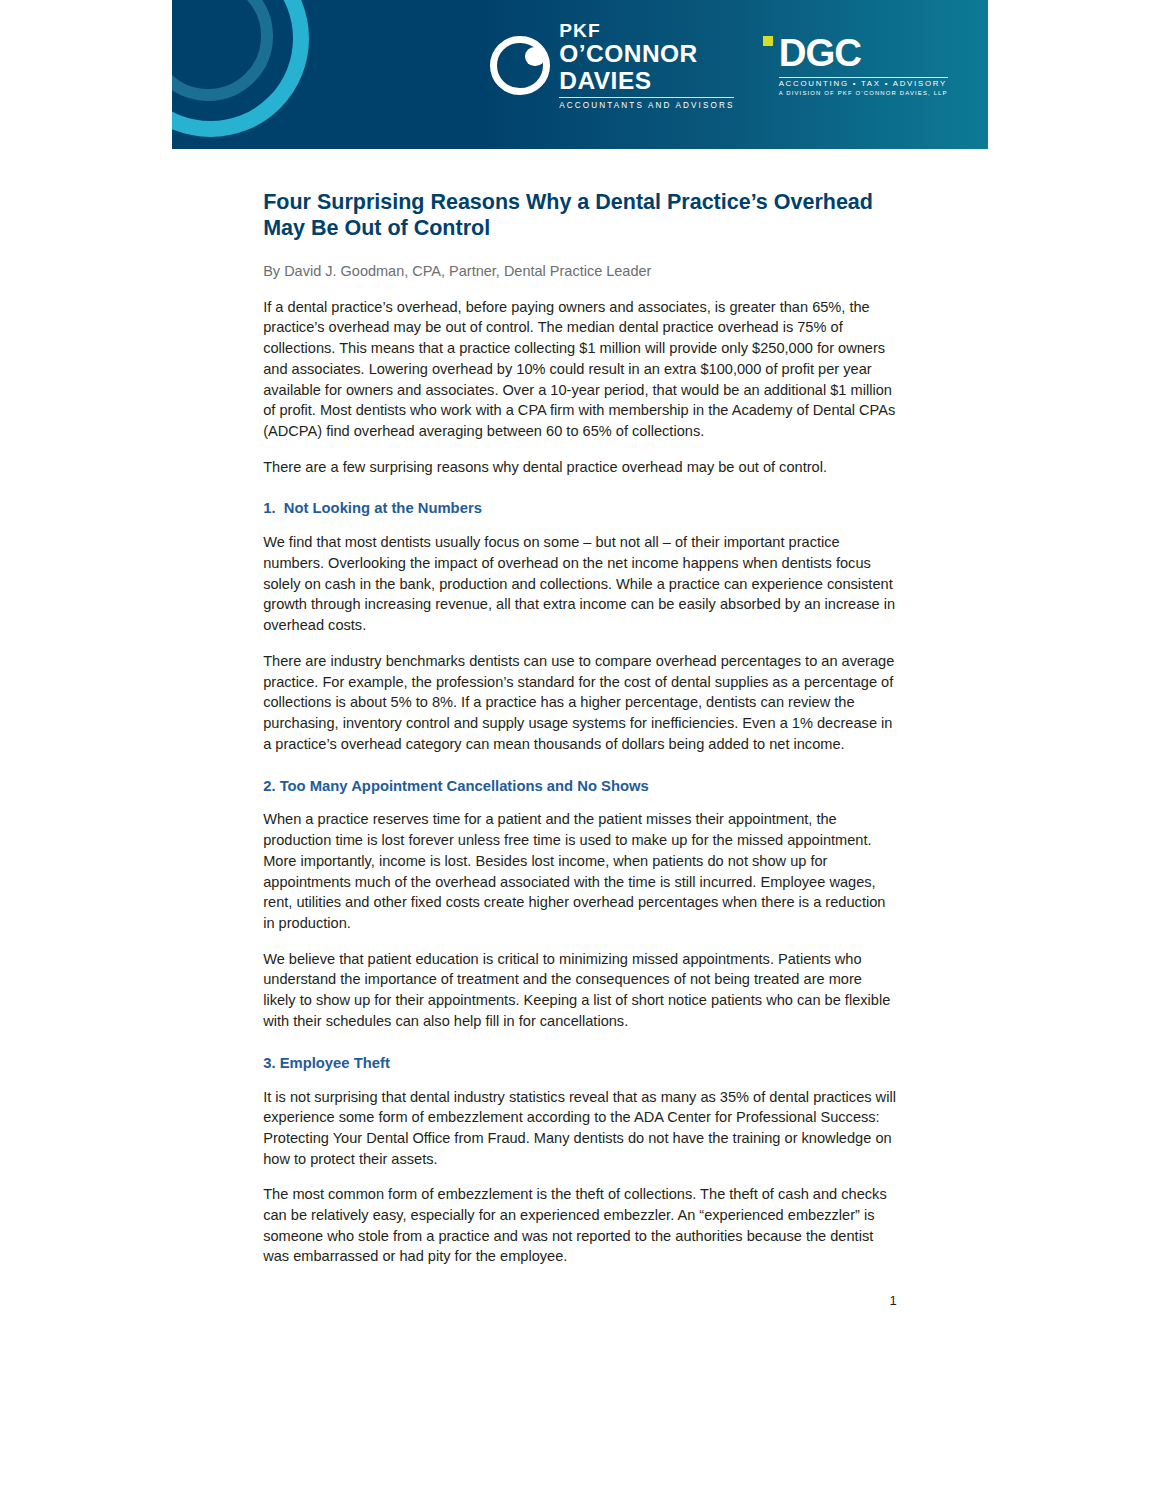PKF
O’CONNOR
DAVIES
ACCOUNTANTS AND ADVISORS
DGC
ACCOUNTING • TAX • ADVISORY
A DIVISION OF PKF O’CONNOR DAVIES, LLP
Four Surprising Reasons Why a Dental Practice’s Overhead May Be Out of Control
By David J. Goodman, CPA, Partner, Dental Practice Leader
If a dental practice’s overhead, before paying owners and associates, is greater than 65%, the practice’s overhead may be out of control. The median dental practice overhead is 75% of collections. This means that a practice collecting $1 million will provide only $250,000 for owners and associates. Lowering overhead by 10% could result in an extra $100,000 of profit per year available for owners and associates. Over a 10-year period, that would be an additional $1 million of profit. Most dentists who work with a CPA firm with membership in the Academy of Dental CPAs (ADCPA) find overhead averaging between 60 to 65% of collections.
There are a few surprising reasons why dental practice overhead may be out of control.
1. Not Looking at the Numbers
We find that most dentists usually focus on some – but not all – of their important practice numbers. Overlooking the impact of overhead on the net income happens when dentists focus solely on cash in the bank, production and collections. While a practice can experience consistent growth through increasing revenue, all that extra income can be easily absorbed by an increase in overhead costs.
There are industry benchmarks dentists can use to compare overhead percentages to an average practice. For example, the profession’s standard for the cost of dental supplies as a percentage of collections is about 5% to 8%. If a practice has a higher percentage, dentists can review the purchasing, inventory control and supply usage systems for inefficiencies. Even a 1% decrease in a practice’s overhead category can mean thousands of dollars being added to net income.
2. Too Many Appointment Cancellations and No Shows
When a practice reserves time for a patient and the patient misses their appointment, the production time is lost forever unless free time is used to make up for the missed appointment. More importantly, income is lost. Besides lost income, when patients do not show up for appointments much of the overhead associated with the time is still incurred. Employee wages, rent, utilities and other fixed costs create higher overhead percentages when there is a reduction in production.
We believe that patient education is critical to minimizing missed appointments. Patients who understand the importance of treatment and the consequences of not being treated are more likely to show up for their appointments. Keeping a list of short notice patients who can be flexible with their schedules can also help fill in for cancellations.
3. Employee Theft
It is not surprising that dental industry statistics reveal that as many as 35% of dental practices will experience some form of embezzlement according to the ADA Center for Professional Success: Protecting Your Dental Office from Fraud. Many dentists do not have the training or knowledge on how to protect their assets.
The most common form of embezzlement is the theft of collections. The theft of cash and checks can be relatively easy, especially for an experienced embezzler. An “experienced embezzler” is someone who stole from a practice and was not reported to the authorities because the dentist was embarrassed or had pity for the employee.
1